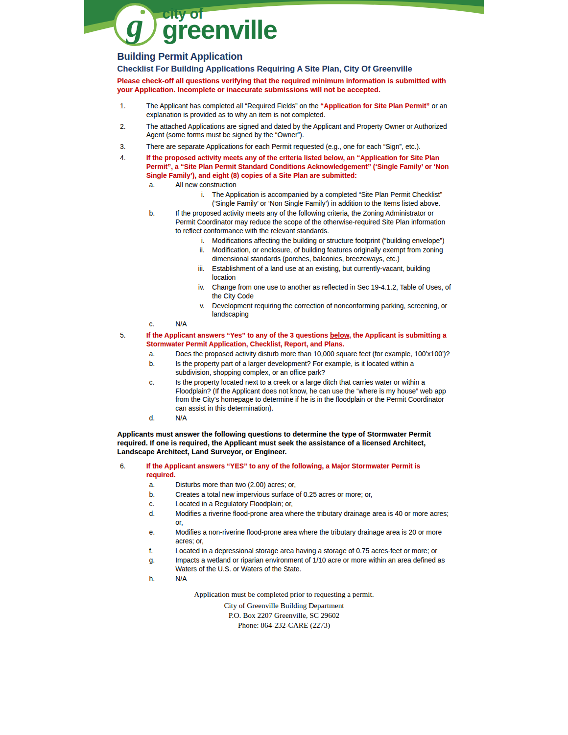g
city of
greenville
Building Permit Application
Checklist For Building Applications Requiring A Site Plan, City Of Greenville
Please check-off all questions verifying that the required minimum information is submitted with your Application. Incomplete or inaccurate submissions will not be accepted.
The Applicant has completed all “Required Fields” on the “Application for Site Plan Permit” or an explanation is provided as to why an item is not completed.
The attached Applications are signed and dated by the Applicant and Property Owner or Authorized Agent (some forms must be signed by the “Owner”).
There are separate Applications for each Permit requested (e.g., one for each “Sign”, etc.).
If the proposed activity meets any of the criteria listed below, an “Application for Site Plan Permit”, a “Site Plan Permit Standard Conditions Acknowledgement” (‘Single Family’ or ‘Non Single Family’), and eight (8) copies of a Site Plan are submitted:
All new construction
The Application is accompanied by a completed “Site Plan Permit Checklist” (‘Single Family’ or ‘Non Single Family’) in addition to the Items listed above.
If the proposed activity meets any of the following criteria, the Zoning Administrator or Permit Coordinator may reduce the scope of the otherwise-required Site Plan information to reflect conformance with the relevant standards.
Modifications affecting the building or structure footprint (“building envelope”)
Modification, or enclosure, of building features originally exempt from zoning dimensional standards (porches, balconies, breezeways, etc.)
Establishment of a land use at an existing, but currently-vacant, building location
Change from one use to another as reflected in Sec 19-4.1.2, Table of Uses, of the City Code
Development requiring the correction of nonconforming parking, screening, or landscaping
N/A
If the Applicant answers “Yes” to any of the 3 questions below, the Applicant is submitting a Stormwater Permit Application, Checklist, Report, and Plans.
Does the proposed activity disturb more than 10,000 square feet (for example, 100’x100’)?
Is the property part of a larger development? For example, is it located within a subdivision, shopping complex, or an office park?
Is the property located next to a creek or a large ditch that carries water or within a Floodplain? (If the Applicant does not know, he can use the “where is my house” web app from the City’s homepage to determine if he is in the floodplain or the Permit Coordinator can assist in this determination).
N/A
Applicants must answer the following questions to determine the type of Stormwater Permit required. If one is required, the Applicant must seek the assistance of a licensed Architect, Landscape Architect, Land Surveyor, or Engineer.
If the Applicant answers “YES” to any of the following, a Major Stormwater Permit is required.
Disturbs more than two (2.00) acres; or,
Creates a total new impervious surface of 0.25 acres or more; or,
Located in a Regulatory Floodplain; or,
Modifies a riverine flood-prone area where the tributary drainage area is 40 or more acres; or,
Modifies a non-riverine flood-prone area where the tributary drainage area is 20 or more acres; or,
Located in a depressional storage area having a storage of 0.75 acres-feet or more; or
Impacts a wetland or riparian environment of 1/10 acre or more within an area defined as Waters of the U.S. or Waters of the State.
N/A
Application must be completed prior to requesting a permit.
City of Greenville Building Department
P.O. Box 2207 Greenville, SC 29602
Phone: 864-232-CARE (2273)